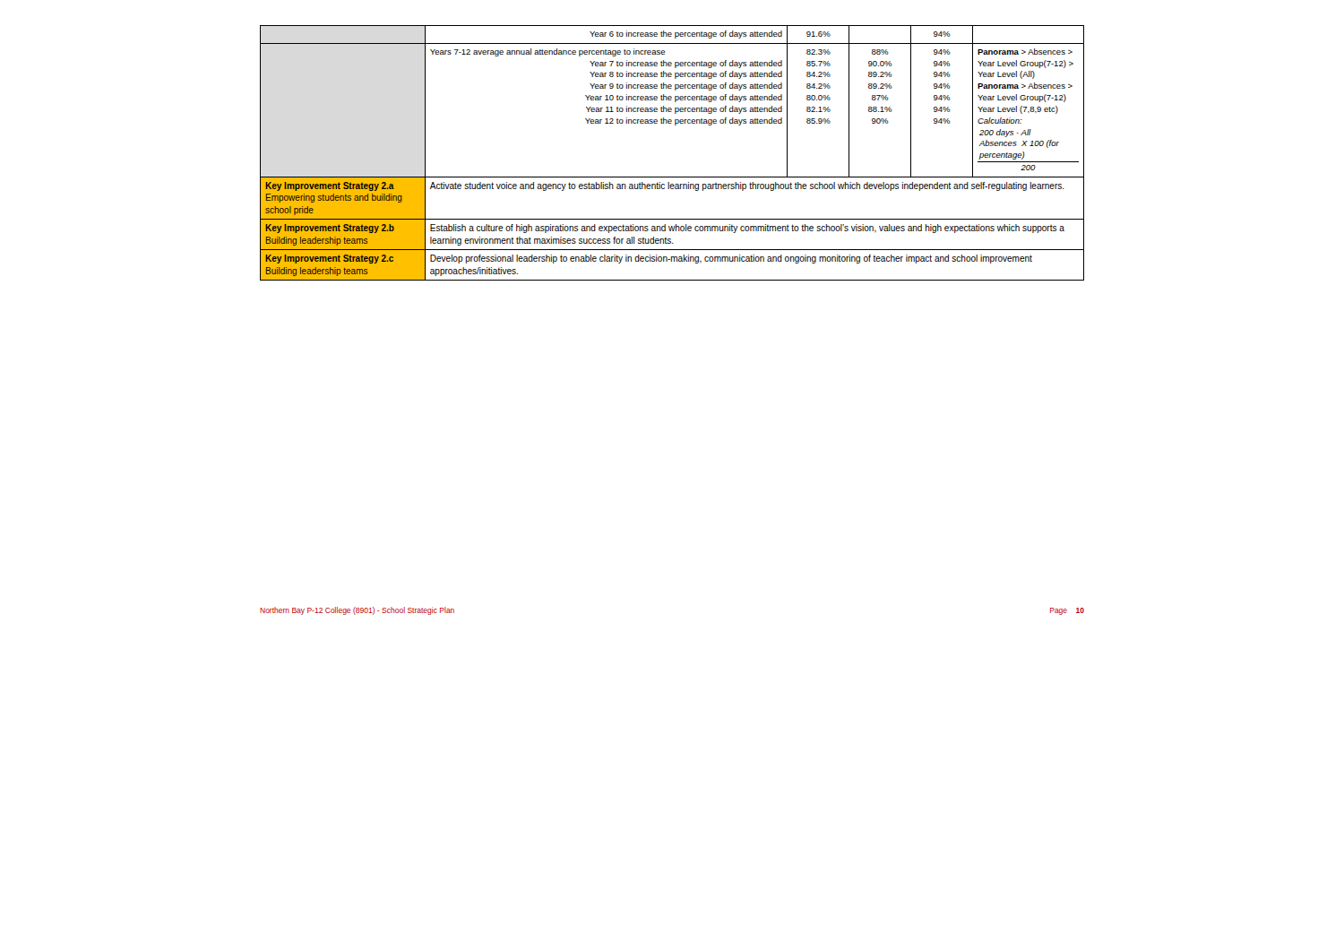| | Year 6 to increase the percentage of days attended | 91.6% | | 94% | |
| | Years 7-12 average annual attendance percentage to increase Year 7 to increase the percentage of days attended Year 8 to increase the percentage of days attended Year 9 to increase the percentage of days attended Year 10 to increase the percentage of days attended Year 11 to increase the percentage of days attended Year 12 to increase the percentage of days attended | 82.3% 85.7% 84.2% 84.2% 80.0% 82.1% 85.9% | 88% 90.0% 89.2% 89.2% 87% 88.1% 90% | 94% 94% 94% 94% 94% 94% 94% | Panorama > Absences > Year Level Group(7-12) > Year Level (All) Panorama > Absences > Year Level Group(7-12) Year Level (7,8,9 etc) Calculation: 200 days - All Absences X 100 (for percentage) 200 |
| Key Improvement Strategy 2.a Empowering students and building school pride | Activate student voice and agency to establish an authentic learning partnership throughout the school which develops independent and self-regulating learners. |
| Key Improvement Strategy 2.b Building leadership teams | Establish a culture of high aspirations and expectations and whole community commitment to the school’s vision, values and high expectations which supports a learning environment that maximises success for all students. |
| Key Improvement Strategy 2.c Building leadership teams | Develop professional leadership to enable clarity in decision-making, communication and ongoing monitoring of teacher impact and school improvement approaches/initiatives. |
Page 10 Northern Bay P-12 College (8901) - School Strategic Plan